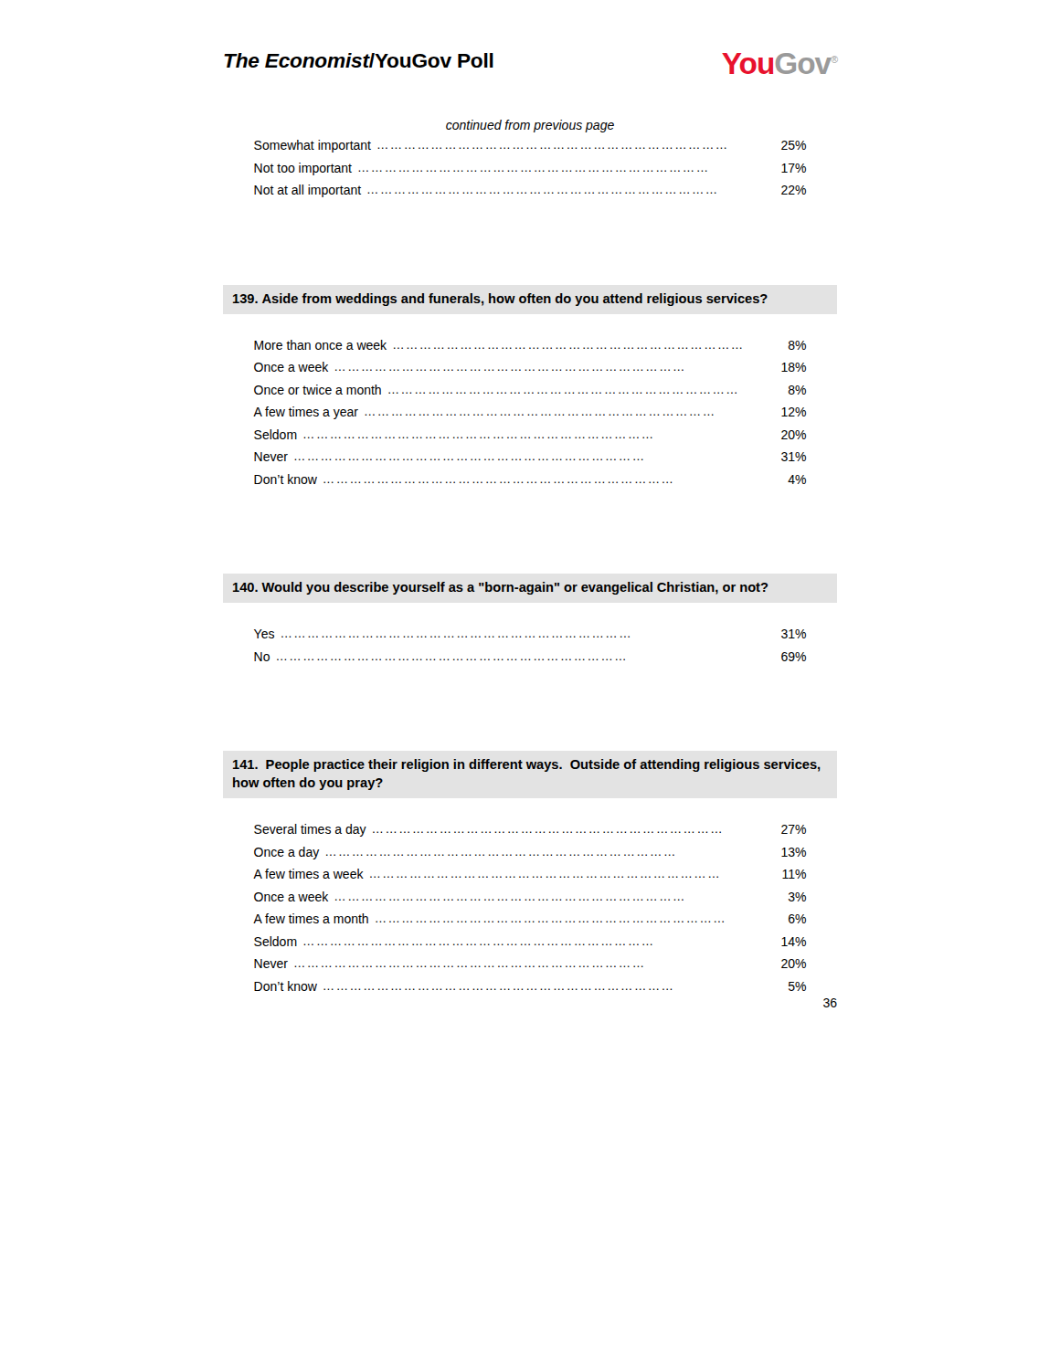The Economist/YouGov Poll
You Gov®
continued from previous page
Somewhat important……………………………………………………………………25%
Not too important……………………………………………………………………17%
Not at all important……………………………………………………………………22%
139. Aside from weddings and funerals, how often do you attend religious services?
More than once a week……………………………………………………………………8%
Once a week……………………………………………………………………18%
Once or twice a month……………………………………………………………………8%
A few times a year……………………………………………………………………12%
Seldom……………………………………………………………………20%
Never……………………………………………………………………31%
Don’t know……………………………………………………………………4%
140. Would you describe yourself as a "born-again" or evangelical Christian, or not?
Yes……………………………………………………………………31%
No……………………………………………………………………69%
141. People practice their religion in different ways. Outside of attending religious services, how often do you pray?
Several times a day……………………………………………………………………27%
Once a day……………………………………………………………………13%
A few times a week……………………………………………………………………11%
Once a week……………………………………………………………………3%
A few times a month……………………………………………………………………6%
Seldom……………………………………………………………………14%
Never……………………………………………………………………20%
Don’t know……………………………………………………………………5%
36